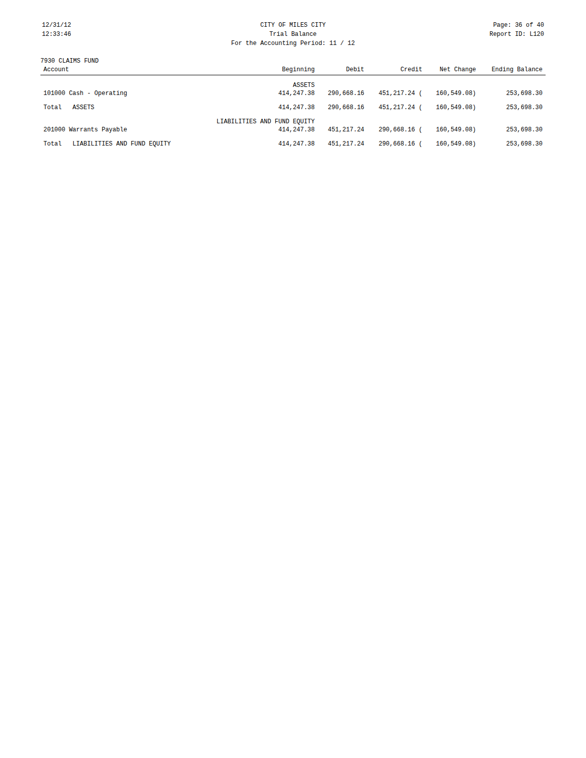| 12/31/12 | CITY OF MILES CITY | Page: 36 of 40 |
| 12:33:46 | Trial Balance | Report ID: L120 |
| | For the Accounting Period: 11 / 12 | |
7930 CLAIMS FUND
| Account | Beginning | Debit | Credit | Net Change | Ending Balance |
| --- | --- | --- | --- | --- | --- |
| | ASSETS | |
| 101000 Cash - Operating | 414,247.38 | 290,668.16 | 451,217.24 ( | 160,549.08) | 253,698.30 |
| Total ASSETS | 414,247.38 | 290,668.16 | 451,217.24 ( | 160,549.08) | 253,698.30 |
| | LIABILITIES AND FUND EQUITY | |
| 201000 Warrants Payable | 414,247.38 | 451,217.24 | 290,668.16 ( | 160,549.08) | 253,698.30 |
| Total LIABILITIES AND FUND EQUITY | 414,247.38 | 451,217.24 | 290,668.16 ( | 160,549.08) | 253,698.30 |